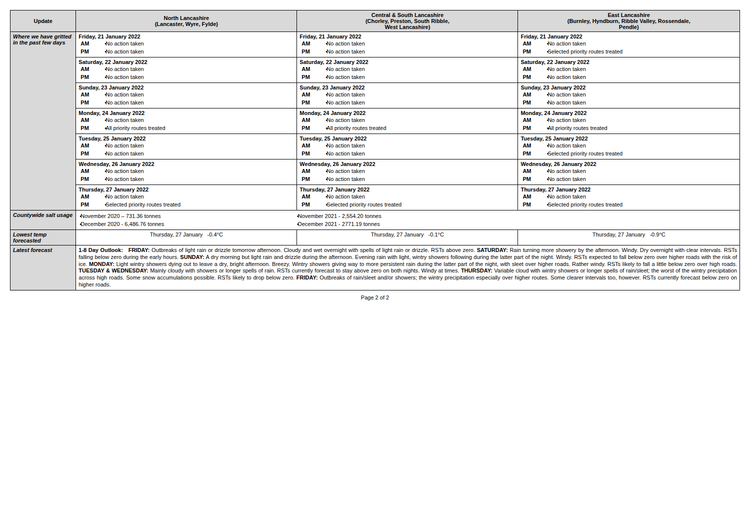| Update | North Lancashire (Lancaster, Wyre, Fylde) | Central & South Lancashire (Chorley, Preston, South Ribble, West Lancashire) | East Lancashire (Burnley, Hyndburn, Ribble Valley, Rossendale, Pendle) |
| Where we have gritted in the past few days | Friday, 21 January 2022 / AM / No action taken / / PM / No action taken / | Friday, 21 January 2022 / AM / No action taken / / PM / No action taken / | Friday, 21 January 2022 / AM / No action taken / / PM / Selected priority routes treated / |
| Saturday, 22 January 2022 / AM / No action taken / / PM / No action taken / | Saturday, 22 January 2022 / AM / No action taken / / PM / No action taken / | Saturday, 22 January 2022 / AM / No action taken / / PM / No action taken / |
| Sunday, 23 January 2022 / AM / No action taken / / PM / No action taken / | Sunday, 23 January 2022 / AM / No action taken / / PM / No action taken / | Sunday, 23 January 2022 / AM / No action taken / / PM / No action taken / |
| Monday, 24 January 2022 / AM / No action taken / / PM / All priority routes treated / | Monday, 24 January 2022 / AM / No action taken / / PM / All priority routes treated / | Monday, 24 January 2022 / AM / No action taken / / PM / All priority routes treated / |
| Tuesday, 25 January 2022 / AM / No action taken / / PM / No action taken / | Tuesday, 25 January 2022 / AM / No action taken / / PM / No action taken / | Tuesday, 25 January 2022 / AM / No action taken / / PM / Selected priority routes treated / |
| Wednesday, 26 January 2022 / AM / No action taken / / PM / No action taken / | Wednesday, 26 January 2022 / AM / No action taken / / PM / No action taken / | Wednesday, 26 January 2022 / AM / No action taken / / PM / No action taken / |
| Thursday, 27 January 2022 / AM / No action taken / / PM / Selected priority routes treated / | Thursday, 27 January 2022 / AM / No action taken / / PM / Selected priority routes treated / | Thursday, 27 January 2022 / AM / No action taken / / PM / Selected priority routes treated / |
| Countywide salt usage | / November 2020 – 731.36 tonnes / November 2021 - 2,554.20 tonnes / / / December 2020 - 6,486.76 tonnes / December 2021 - 2771.19 tonnes / / |
| Lowest temp forecasted | Thursday, 27 January -0.4°C | Thursday, 27 January -0.1°C | Thursday, 27 January -0.9°C |
| Latest forecast | 1-8 Day Outlook: FRIDAY: Outbreaks of light rain or drizzle tomorrow afternoon. Cloudy and wet overnight with spells of light rain or drizzle. RSTs above zero. SATURDAY: Rain turning more showery by the afternoon. Windy. Dry overnight with clear intervals. RSTs falling below zero during the early hours. SUNDAY: A dry morning but light rain and drizzle during the afternoon. Evening rain with light, wintry showers following during the latter part of the night. Windy. RSTs expected to fall below zero over higher roads with the risk of ice. MONDAY: Light wintry showers dying out to leave a dry, bright afternoon. Breezy. Wintry showers giving way to more persistent rain during the latter part of the night, with sleet over higher roads. Rather windy. RSTs likely to fall a little below zero over high roads. TUESDAY & WEDNESDAY: Mainly cloudy with showers or longer spells of rain. RSTs currently forecast to stay above zero on both nights. Windy at times. THURSDAY: Variable cloud with wintry showers or longer spells of rain/sleet; the worst of the wintry precipitation across high roads. Some snow accumulations possible. RSTs likely to drop below zero. FRIDAY: Outbreaks of rain/sleet and/or showers; the wintry precipitation especially over higher routes. Some clearer intervals too, however. RSTs currently forecast below zero on higher roads. |
Page 2 of 2